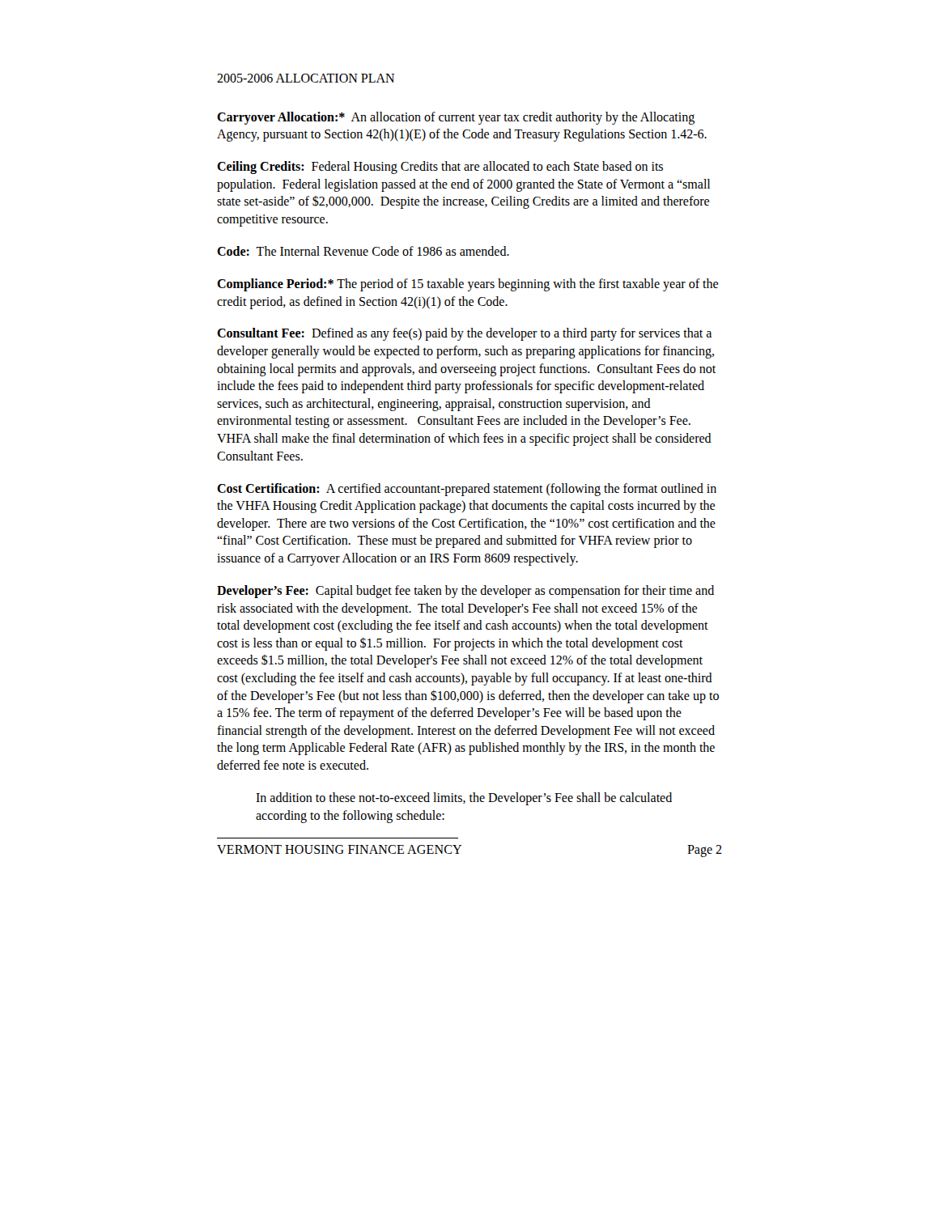2005-2006 ALLOCATION PLAN
Carryover Allocation:* An allocation of current year tax credit authority by the Allocating Agency, pursuant to Section 42(h)(1)(E) of the Code and Treasury Regulations Section 1.42-6.
Ceiling Credits: Federal Housing Credits that are allocated to each State based on its population. Federal legislation passed at the end of 2000 granted the State of Vermont a “small state set-aside” of $2,000,000. Despite the increase, Ceiling Credits are a limited and therefore competitive resource.
Code: The Internal Revenue Code of 1986 as amended.
Compliance Period:* The period of 15 taxable years beginning with the first taxable year of the credit period, as defined in Section 42(i)(1) of the Code.
Consultant Fee: Defined as any fee(s) paid by the developer to a third party for services that a developer generally would be expected to perform, such as preparing applications for financing, obtaining local permits and approvals, and overseeing project functions. Consultant Fees do not include the fees paid to independent third party professionals for specific development-related services, such as architectural, engineering, appraisal, construction supervision, and environmental testing or assessment. Consultant Fees are included in the Developer’s Fee. VHFA shall make the final determination of which fees in a specific project shall be considered Consultant Fees.
Cost Certification: A certified accountant-prepared statement (following the format outlined in the VHFA Housing Credit Application package) that documents the capital costs incurred by the developer. There are two versions of the Cost Certification, the “10%” cost certification and the “final” Cost Certification. These must be prepared and submitted for VHFA review prior to issuance of a Carryover Allocation or an IRS Form 8609 respectively.
Developer’s Fee: Capital budget fee taken by the developer as compensation for their time and risk associated with the development. The total Developer's Fee shall not exceed 15% of the total development cost (excluding the fee itself and cash accounts) when the total development cost is less than or equal to $1.5 million. For projects in which the total development cost exceeds $1.5 million, the total Developer's Fee shall not exceed 12% of the total development cost (excluding the fee itself and cash accounts), payable by full occupancy. If at least one-third of the Developer’s Fee (but not less than $100,000) is deferred, then the developer can take up to a 15% fee. The term of repayment of the deferred Developer’s Fee will be based upon the financial strength of the development. Interest on the deferred Development Fee will not exceed the long term Applicable Federal Rate (AFR) as published monthly by the IRS, in the month the deferred fee note is executed.
In addition to these not-to-exceed limits, the Developer’s Fee shall be calculated according to the following schedule:
VERMONT HOUSING FINANCE AGENCY Page 2